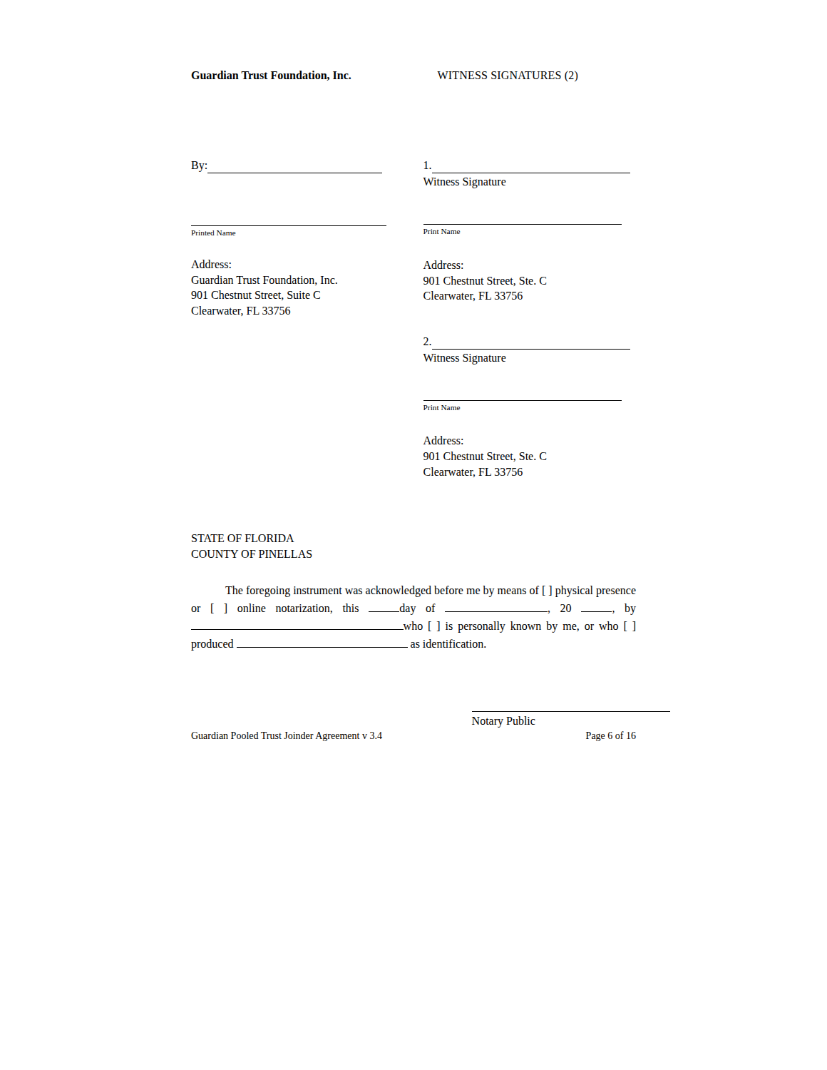Guardian Trust Foundation, Inc.
WITNESS SIGNATURES (2)
By:
Printed Name
Address:
Guardian Trust Foundation, Inc.
901 Chestnut Street, Suite C
Clearwater, FL 33756
1.
Witness Signature
Print Name
Address:
901 Chestnut Street, Ste. C
Clearwater, FL 33756
2.
Witness Signature
Print Name
Address:
901 Chestnut Street, Ste. C
Clearwater, FL 33756
STATE OF FLORIDA
COUNTY OF PINELLAS
The foregoing instrument was acknowledged before me by means of [ ] physical presence or [ ] online notarization, this day of , 20 , by who [ ] is personally known by me, or who [ ] produced as identification.
Notary Public
Guardian Pooled Trust Joinder Agreement v 3.4
Page 6 of 16